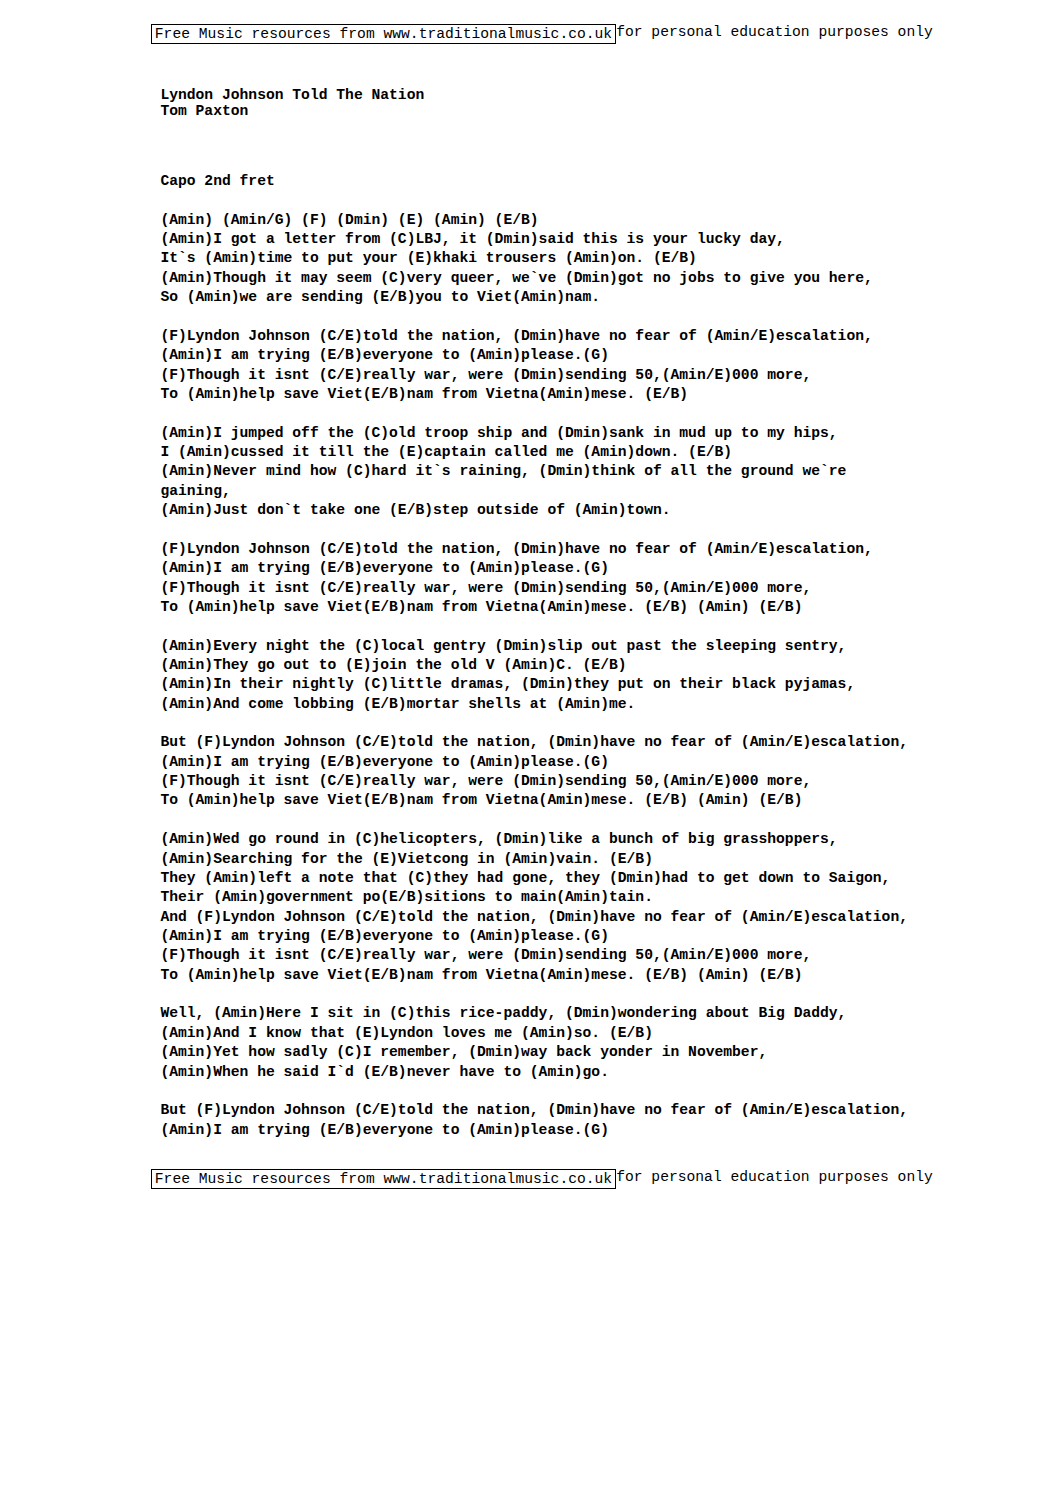Free Music resources from www.traditionalmusic.co.uk for personal education purposes only
Lyndon Johnson Told The Nation
Tom Paxton
Capo 2nd fret

(Amin) (Amin/G) (F) (Dmin) (E) (Amin) (E/B)
(Amin)I got a letter from (C)LBJ, it (Dmin)said this is your lucky day,
It`s (Amin)time to put your (E)khaki trousers (Amin)on. (E/B)
(Amin)Though it may seem (C)very queer, we`ve (Dmin)got no jobs to give you here,
So (Amin)we are sending (E/B)you to Viet(Amin)nam.

(F)Lyndon Johnson (C/E)told the nation, (Dmin)have no fear of (Amin/E)escalation,
(Amin)I am trying (E/B)everyone to (Amin)please.(G)
(F)Though it isnt (C/E)really war, were (Dmin)sending 50,(Amin/E)000 more,
To (Amin)help save Viet(E/B)nam from Vietna(Amin)mese. (E/B)

(Amin)I jumped off the (C)old troop ship and (Dmin)sank in mud up to my hips,
I (Amin)cussed it till the (E)captain called me (Amin)down. (E/B)
(Amin)Never mind how (C)hard it`s raining, (Dmin)think of all the ground we`re gaining,
(Amin)Just don`t take one (E/B)step outside of (Amin)town.

(F)Lyndon Johnson (C/E)told the nation, (Dmin)have no fear of (Amin/E)escalation,
(Amin)I am trying (E/B)everyone to (Amin)please.(G)
(F)Though it isnt (C/E)really war, were (Dmin)sending 50,(Amin/E)000 more,
To (Amin)help save Viet(E/B)nam from Vietna(Amin)mese. (E/B) (Amin) (E/B)

(Amin)Every night the (C)local gentry (Dmin)slip out past the sleeping sentry,
(Amin)They go out to (E)join the old V (Amin)C. (E/B)
(Amin)In their nightly (C)little dramas, (Dmin)they put on their black pyjamas,
(Amin)And come lobbing (E/B)mortar shells at (Amin)me.

But (F)Lyndon Johnson (C/E)told the nation, (Dmin)have no fear of (Amin/E)escalation,
(Amin)I am trying (E/B)everyone to (Amin)please.(G)
(F)Though it isnt (C/E)really war, were (Dmin)sending 50,(Amin/E)000 more,
To (Amin)help save Viet(E/B)nam from Vietna(Amin)mese. (E/B) (Amin) (E/B)

(Amin)Wed go round in (C)helicopters, (Dmin)like a bunch of big grasshoppers,
(Amin)Searching for the (E)Vietcong in (Amin)vain. (E/B)
They (Amin)left a note that (C)they had gone, they (Dmin)had to get down to Saigon,
Their (Amin)government po(E/B)sitions to main(Amin)tain.
And (F)Lyndon Johnson (C/E)told the nation, (Dmin)have no fear of (Amin/E)escalation,
(Amin)I am trying (E/B)everyone to (Amin)please.(G)
(F)Though it isnt (C/E)really war, were (Dmin)sending 50,(Amin/E)000 more,
To (Amin)help save Viet(E/B)nam from Vietna(Amin)mese. (E/B) (Amin) (E/B)

Well, (Amin)Here I sit in (C)this rice-paddy, (Dmin)wondering about Big Daddy,
(Amin)And I know that (E)Lyndon loves me (Amin)so. (E/B)
(Amin)Yet how sadly (C)I remember, (Dmin)way back yonder in November,
(Amin)When he said I`d (E/B)never have to (Amin)go.

But (F)Lyndon Johnson (C/E)told the nation, (Dmin)have no fear of (Amin/E)escalation,
(Amin)I am trying (E/B)everyone to (Amin)please.(G)
Free Music resources from www.traditionalmusic.co.uk for personal education purposes only